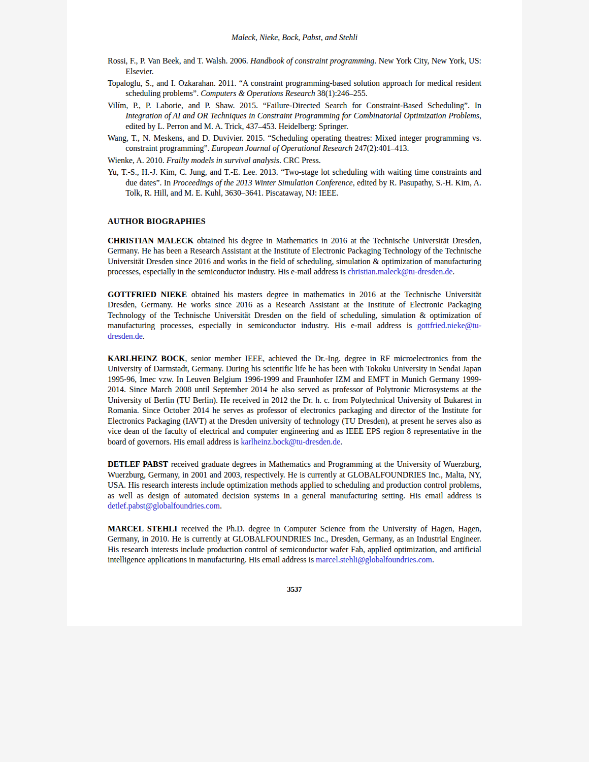Maleck, Nieke, Bock, Pabst, and Stehli
Rossi, F., P. Van Beek, and T. Walsh. 2006. Handbook of constraint programming. New York City, New York, US: Elsevier.
Topaloglu, S., and I. Ozkarahan. 2011. “A constraint programming-based solution approach for medical resident scheduling problems”. Computers & Operations Research 38(1):246–255.
Vilím, P., P. Laborie, and P. Shaw. 2015. “Failure-Directed Search for Constraint-Based Scheduling”. In Integration of AI and OR Techniques in Constraint Programming for Combinatorial Optimization Problems, edited by L. Perron and M. A. Trick, 437–453. Heidelberg: Springer.
Wang, T., N. Meskens, and D. Duvivier. 2015. “Scheduling operating theatres: Mixed integer programming vs. constraint programming”. European Journal of Operational Research 247(2):401–413.
Wienke, A. 2010. Frailty models in survival analysis. CRC Press.
Yu, T.-S., H.-J. Kim, C. Jung, and T.-E. Lee. 2013. “Two-stage lot scheduling with waiting time constraints and due dates”. In Proceedings of the 2013 Winter Simulation Conference, edited by R. Pasupathy, S.-H. Kim, A. Tolk, R. Hill, and M. E. Kuhl, 3630–3641. Piscataway, NJ: IEEE.
AUTHOR BIOGRAPHIES
CHRISTIAN MALECK obtained his degree in Mathematics in 2016 at the Technische Universität Dresden, Germany. He has been a Research Assistant at the Institute of Electronic Packaging Technology of the Technische Universität Dresden since 2016 and works in the field of scheduling, simulation & optimization of manufacturing processes, especially in the semiconductor industry. His e-mail address is christian.maleck@tu-dresden.de.
GOTTFRIED NIEKE obtained his masters degree in mathematics in 2016 at the Technische Universität Dresden, Germany. He works since 2016 as a Research Assistant at the Institute of Electronic Packaging Technology of the Technische Universität Dresden on the field of scheduling, simulation & optimization of manufacturing processes, especially in semiconductor industry. His e-mail address is gottfried.nieke@tu-dresden.de.
KARLHEINZ BOCK, senior member IEEE, achieved the Dr.-Ing. degree in RF microelectronics from the University of Darmstadt, Germany. During his scientific life he has been with Tokoku University in Sendai Japan 1995-96, Imec vzw. In Leuven Belgium 1996-1999 and Fraunhofer IZM and EMFT in Munich Germany 1999-2014. Since March 2008 until September 2014 he also served as professor of Polytronic Microsystems at the University of Berlin (TU Berlin). He received in 2012 the Dr. h. c. from Polytechnical University of Bukarest in Romania. Since October 2014 he serves as professor of electronics packaging and director of the Institute for Electronics Packaging (IAVT) at the Dresden university of technology (TU Dresden), at present he serves also as vice dean of the faculty of electrical and computer engineering and as IEEE EPS region 8 representative in the board of governors. His email address is karlheinz.bock@tu-dresden.de.
DETLEF PABST received graduate degrees in Mathematics and Programming at the University of Wuerzburg, Wuerzburg, Germany, in 2001 and 2003, respectively. He is currently at GLOBALFOUNDRIES Inc., Malta, NY, USA. His research interests include optimization methods applied to scheduling and production control problems, as well as design of automated decision systems in a general manufacturing setting. His email address is detlef.pabst@globalfoundries.com.
MARCEL STEHLI received the Ph.D. degree in Computer Science from the University of Hagen, Hagen, Germany, in 2010. He is currently at GLOBALFOUNDRIES Inc., Dresden, Germany, as an Industrial Engineer. His research interests include production control of semiconductor wafer Fab, applied optimization, and artificial intelligence applications in manufacturing. His email address is marcel.stehli@globalfoundries.com.
3537